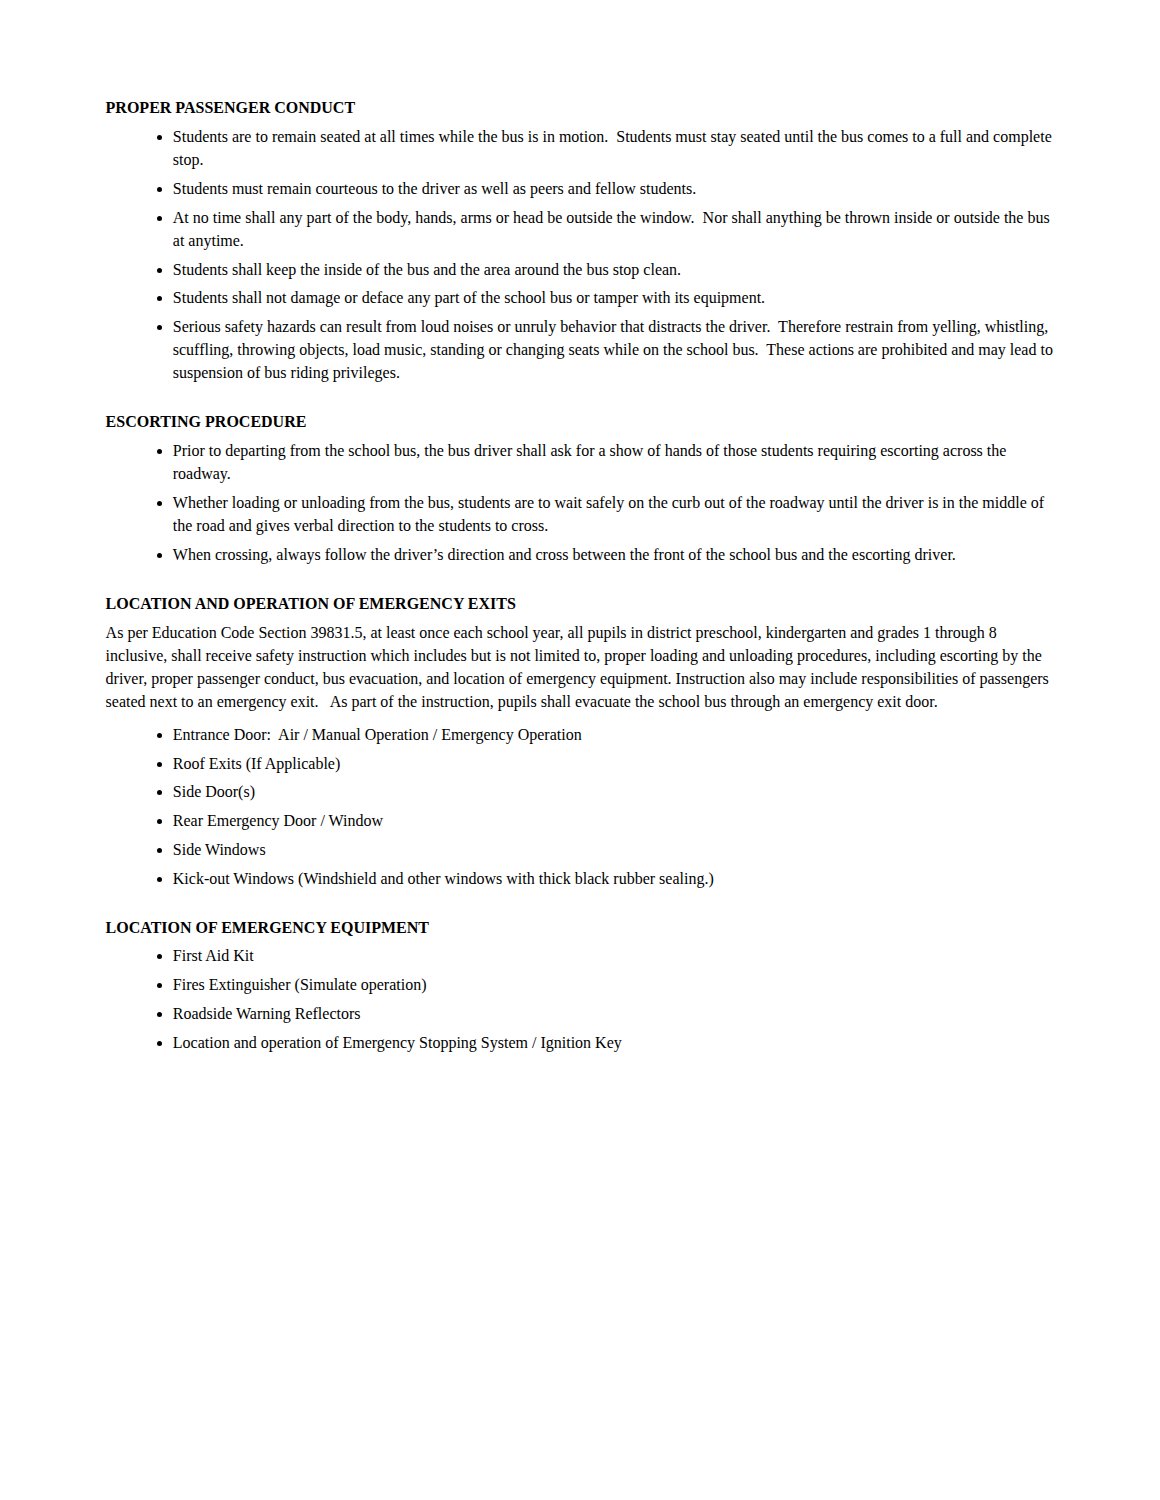Proper Passenger Conduct
Students are to remain seated at all times while the bus is in motion. Students must stay seated until the bus comes to a full and complete stop.
Students must remain courteous to the driver as well as peers and fellow students.
At no time shall any part of the body, hands, arms or head be outside the window. Nor shall anything be thrown inside or outside the bus at anytime.
Students shall keep the inside of the bus and the area around the bus stop clean.
Students shall not damage or deface any part of the school bus or tamper with its equipment.
Serious safety hazards can result from loud noises or unruly behavior that distracts the driver. Therefore restrain from yelling, whistling, scuffling, throwing objects, load music, standing or changing seats while on the school bus. These actions are prohibited and may lead to suspension of bus riding privileges.
Escorting Procedure
Prior to departing from the school bus, the bus driver shall ask for a show of hands of those students requiring escorting across the roadway.
Whether loading or unloading from the bus, students are to wait safely on the curb out of the roadway until the driver is in the middle of the road and gives verbal direction to the students to cross.
When crossing, always follow the driver’s direction and cross between the front of the school bus and the escorting driver.
Location and Operation of Emergency Exits
As per Education Code Section 39831.5, at least once each school year, all pupils in district preschool, kindergarten and grades 1 through 8 inclusive, shall receive safety instruction which includes but is not limited to, proper loading and unloading procedures, including escorting by the driver, proper passenger conduct, bus evacuation, and location of emergency equipment. Instruction also may include responsibilities of passengers seated next to an emergency exit. As part of the instruction, pupils shall evacuate the school bus through an emergency exit door.
Entrance Door: Air / Manual Operation / Emergency Operation
Roof Exits (If Applicable)
Side Door(s)
Rear Emergency Door / Window
Side Windows
Kick-out Windows (Windshield and other windows with thick black rubber sealing.)
Location of Emergency Equipment
First Aid Kit
Fires Extinguisher (Simulate operation)
Roadside Warning Reflectors
Location and operation of Emergency Stopping System / Ignition Key